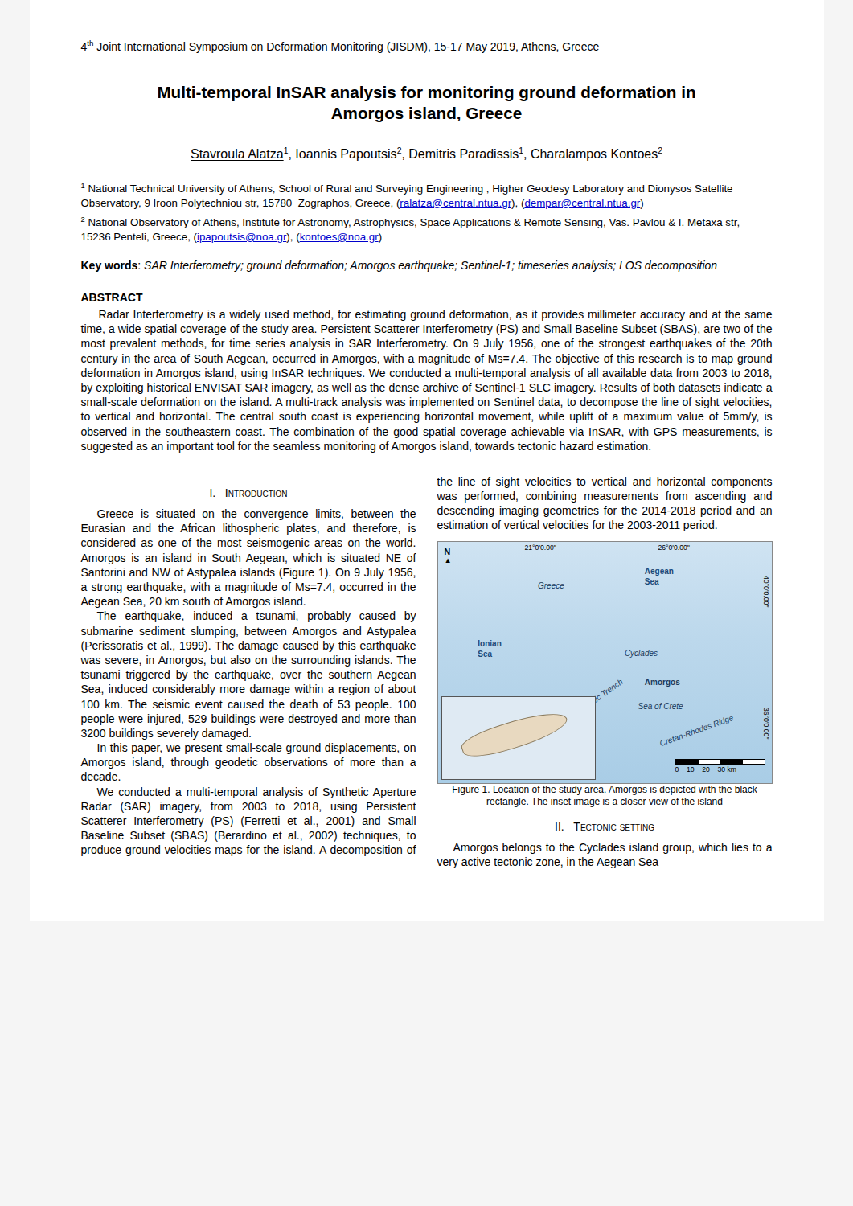4th Joint International Symposium on Deformation Monitoring (JISDM), 15-17 May 2019, Athens, Greece
Multi-temporal InSAR analysis for monitoring ground deformation in
Amorgos island, Greece
Stavroula Alatza1, Ioannis Papoutsis2, Demitris Paradissis1, Charalampos Kontoes2
1 National Technical University of Athens, School of Rural and Surveying Engineering , Higher Geodesy Laboratory and Dionysos Satellite Observatory, 9 Iroon Polytechniou str, 15780 Zographos, Greece, (ralatza@central.ntua.gr), (dempar@central.ntua.gr)
2 National Observatory of Athens, Institute for Astronomy, Astrophysics, Space Applications & Remote Sensing, Vas. Pavlou & I. Metaxa str, 15236 Penteli, Greece, (ipapoutsis@noa.gr), (kontoes@noa.gr)
Key words: SAR Interferometry; ground deformation; Amorgos earthquake; Sentinel-1; timeseries analysis; LOS decomposition
ABSTRACT
Radar Interferometry is a widely used method, for estimating ground deformation, as it provides millimeter accuracy and at the same time, a wide spatial coverage of the study area. Persistent Scatterer Interferometry (PS) and Small Baseline Subset (SBAS), are two of the most prevalent methods, for time series analysis in SAR Interferometry. On 9 July 1956, one of the strongest earthquakes of the 20th century in the area of South Aegean, occurred in Amorgos, with a magnitude of Ms=7.4. The objective of this research is to map ground deformation in Amorgos island, using InSAR techniques. We conducted a multi-temporal analysis of all available data from 2003 to 2018, by exploiting historical ENVISAT SAR imagery, as well as the dense archive of Sentinel-1 SLC imagery. Results of both datasets indicate a small-scale deformation on the island. A multi-track analysis was implemented on Sentinel data, to decompose the line of sight velocities, to vertical and horizontal. The central south coast is experiencing horizontal movement, while uplift of a maximum value of 5mm/y, is observed in the southeastern coast. The combination of the good spatial coverage achievable via InSAR, with GPS measurements, is suggested as an important tool for the seamless monitoring of Amorgos island, towards tectonic hazard estimation.
I. Introduction
Greece is situated on the convergence limits, between the Eurasian and the African lithospheric plates, and therefore, is considered as one of the most seismogenic areas on the world. Amorgos is an island in South Aegean, which is situated NE of Santorini and NW of Astypalea islands (Figure 1). On 9 July 1956, a strong earthquake, with a magnitude of Ms=7.4, occurred in the Aegean Sea, 20 km south of Amorgos island.
The earthquake, induced a tsunami, probably caused by submarine sediment slumping, between Amorgos and Astypalea (Perissoratis et al., 1999). The damage caused by this earthquake was severe, in Amorgos, but also on the surrounding islands. The tsunami triggered by the earthquake, over the southern Aegean Sea, induced considerably more damage within a region of about 100 km. The seismic event caused the death of 53 people. 100 people were injured, 529 buildings were destroyed and more than 3200 buildings severely damaged.
In this paper, we present small-scale ground displacements, on Amorgos island, through geodetic observations of more than a decade.
We conducted a multi-temporal analysis of Synthetic Aperture Radar (SAR) imagery, from 2003 to 2018, using Persistent Scatterer Interferometry (PS) (Ferretti et al., 2001) and Small Baseline Subset (SBAS) (Berardino et al., 2002) techniques, to produce ground velocities maps for the island. A decomposition of the line of sight velocities to vertical and horizontal components was performed, combining measurements from ascending and descending imaging geometries for the 2014-2018 period and an estimation of vertical velocities for the 2003-2011 period.
N
21°0'0.00"
26°0'0.00"
40°0'0.00"
36°0'0.00"
Greece
Aegean
Sea
Ionian
Sea
Cyclades
Amorgos
Sea of Crete
Hellenic Trench
Cretan-Rhodes Ridge
0 10 20 30 km
Figure 1. Location of the study area. Amorgos is depicted with the black rectangle. The inset image is a closer view of the island
II. Tectonic setting
Amorgos belongs to the Cyclades island group, which lies to a very active tectonic zone, in the Aegean Sea